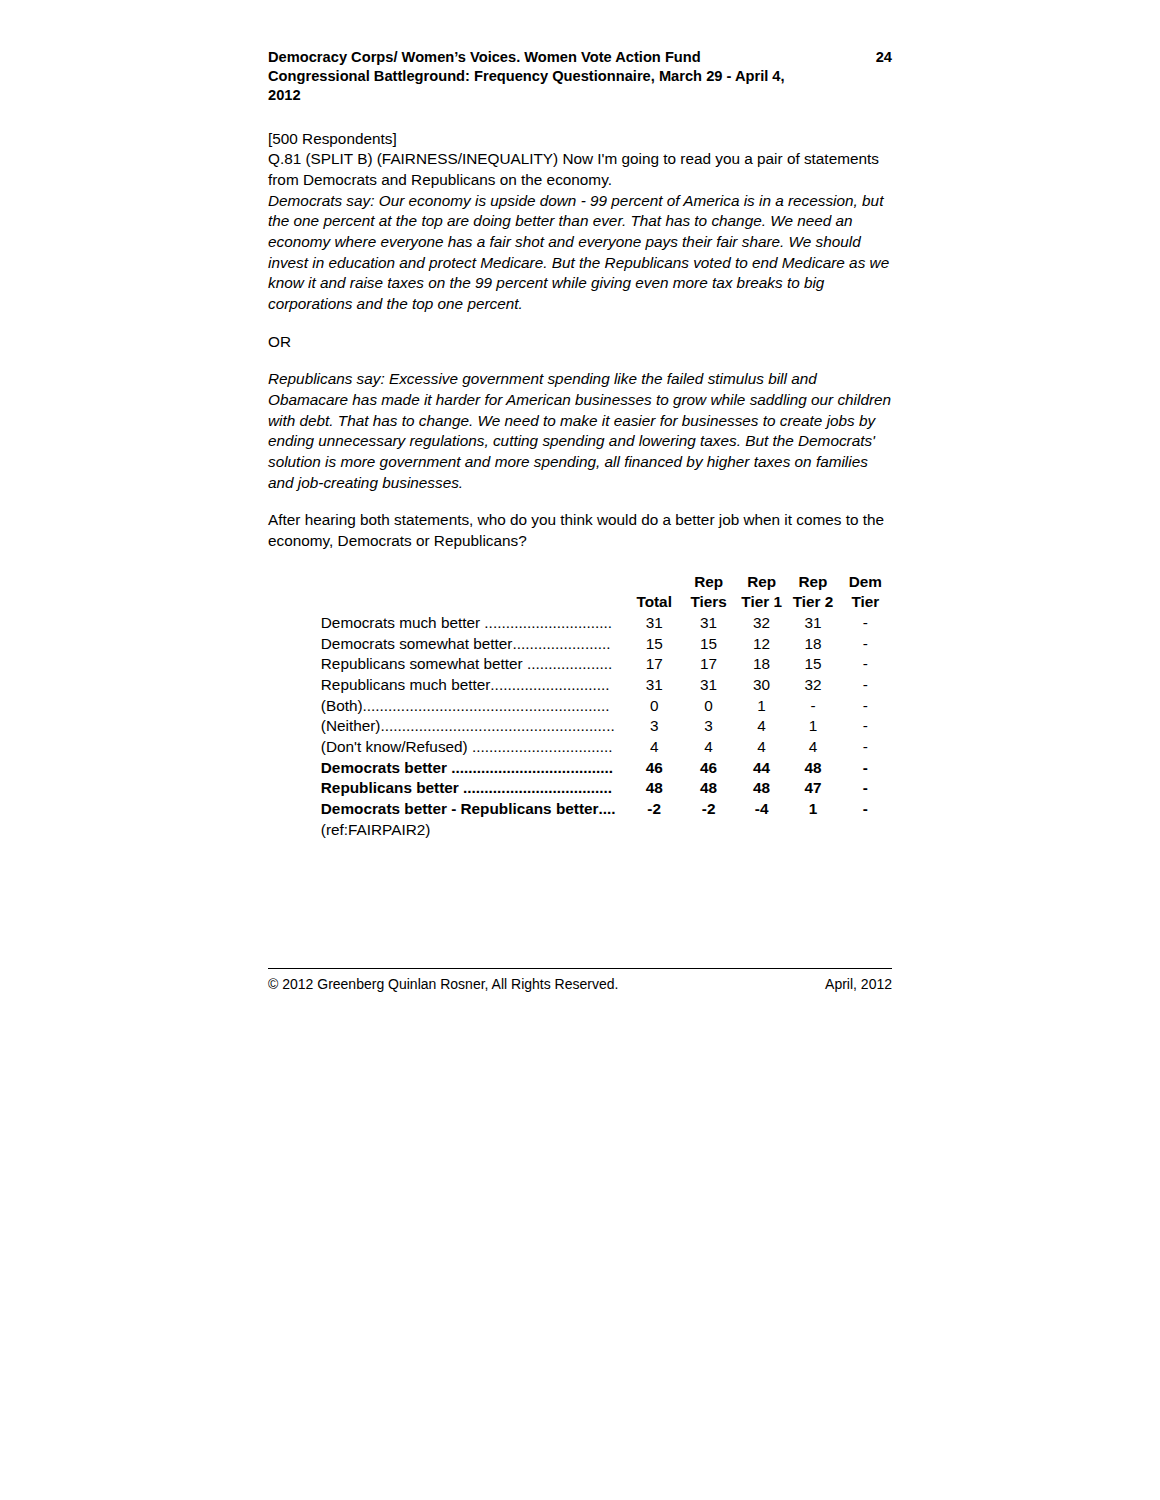Democracy Corps/ Women’s Voices. Women Vote Action Fund Congressional Battleground: Frequency Questionnaire, March 29 - April 4, 2012
24
[500 Respondents]
Q.81 (SPLIT B) (FAIRNESS/INEQUALITY) Now I'm going to read you a pair of statements from Democrats and Republicans on the economy.
Democrats say: Our economy is upside down - 99 percent of America is in a recession, but the one percent at the top are doing better than ever. That has to change. We need an economy where everyone has a fair shot and everyone pays their fair share. We should invest in education and protect Medicare. But the Republicans voted to end Medicare as we know it and raise taxes on the 99 percent while giving even more tax breaks to big corporations and the top one percent.
OR
Republicans say: Excessive government spending like the failed stimulus bill and Obamacare has made it harder for American businesses to grow while saddling our children with debt. That has to change. We need to make it easier for businesses to create jobs by ending unnecessary regulations, cutting spending and lowering taxes. But the Democrats' solution is more government and more spending, all financed by higher taxes on families and job-creating businesses.
After hearing both statements, who do you think would do a better job when it comes to the economy, Democrats or Republicans?
| | | Rep | Rep | Rep | Dem |
| --- | --- | --- | --- | --- | --- |
| | Total | Tiers | Tier 1 | Tier 2 | Tier |
| Democrats much better .............................. | 31 | 31 | 32 | 31 | - |
| Democrats somewhat better ....................... | 15 | 15 | 12 | 18 | - |
| Republicans somewhat better .................... | 17 | 17 | 18 | 15 | - |
| Republicans much better ............................ | 31 | 31 | 30 | 32 | - |
| (Both) .......................................................... | 0 | 0 | 1 | - | - |
| (Neither) ....................................................... | 3 | 3 | 4 | 1 | - |
| (Don't know/Refused) ................................. | 4 | 4 | 4 | 4 | - |
| Democrats better ...................................... | 46 | 46 | 44 | 48 | - |
| Republicans better ................................... | 48 | 48 | 48 | 47 | - |
| Democrats better - Republicans better .... | -2 | -2 | -4 | 1 | - |
(ref:FAIRPAIR2)
© 2012 Greenberg Quinlan Rosner, All Rights Reserved.
April, 2012